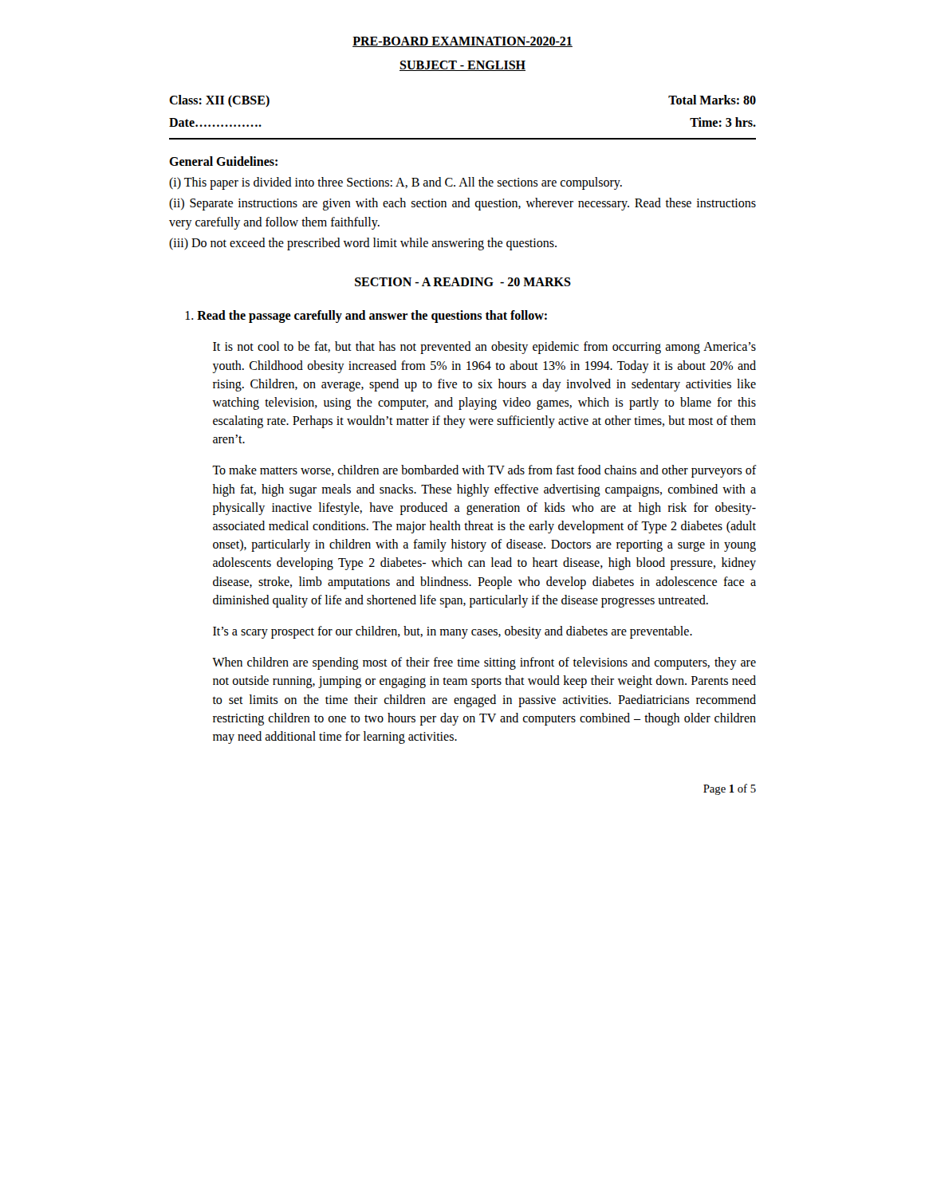PRE-BOARD EXAMINATION-2020-21
SUBJECT - ENGLISH
| Class: XII (CBSE) | Total Marks: 80 |
| Date……………. | Time: 3 hrs. |
General Guidelines:
(i) This paper is divided into three Sections: A, B and C. All the sections are compulsory.
(ii) Separate instructions are given with each section and question, wherever necessary. Read these instructions very carefully and follow them faithfully.
(iii) Do not exceed the prescribed word limit while answering the questions.
SECTION - A READING - 20 MARKS
Read the passage carefully and answer the questions that follow:
It is not cool to be fat, but that has not prevented an obesity epidemic from occurring among America’s youth. Childhood obesity increased from 5% in 1964 to about 13% in 1994. Today it is about 20% and rising. Children, on average, spend up to five to six hours a day involved in sedentary activities like watching television, using the computer, and playing video games, which is partly to blame for this escalating rate. Perhaps it wouldn’t matter if they were sufficiently active at other times, but most of them aren’t.
To make matters worse, children are bombarded with TV ads from fast food chains and other purveyors of high fat, high sugar meals and snacks. These highly effective advertising campaigns, combined with a physically inactive lifestyle, have produced a generation of kids who are at high risk for obesity-associated medical conditions. The major health threat is the early development of Type 2 diabetes (adult onset), particularly in children with a family history of disease. Doctors are reporting a surge in young adolescents developing Type 2 diabetes- which can lead to heart disease, high blood pressure, kidney disease, stroke, limb amputations and blindness. People who develop diabetes in adolescence face a diminished quality of life and shortened life span, particularly if the disease progresses untreated.
It’s a scary prospect for our children, but, in many cases, obesity and diabetes are preventable.
When children are spending most of their free time sitting infront of televisions and computers, they are not outside running, jumping or engaging in team sports that would keep their weight down. Parents need to set limits on the time their children are engaged in passive activities. Paediatricians recommend restricting children to one to two hours per day on TV and computers combined – though older children may need additional time for learning activities.
Page 1 of 5